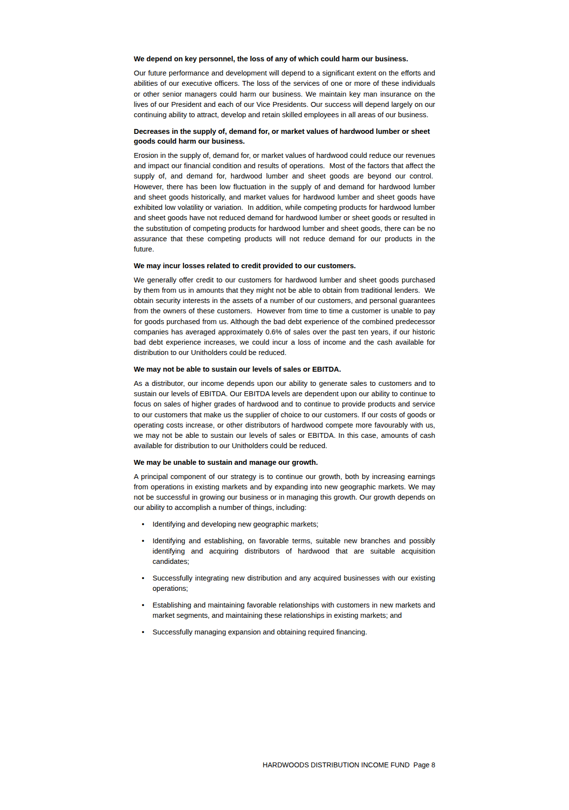We depend on key personnel, the loss of any of which could harm our business.
Our future performance and development will depend to a significant extent on the efforts and abilities of our executive officers. The loss of the services of one or more of these individuals or other senior managers could harm our business. We maintain key man insurance on the lives of our President and each of our Vice Presidents. Our success will depend largely on our continuing ability to attract, develop and retain skilled employees in all areas of our business.
Decreases in the supply of, demand for, or market values of hardwood lumber or sheet goods could harm our business.
Erosion in the supply of, demand for, or market values of hardwood could reduce our revenues and impact our financial condition and results of operations. Most of the factors that affect the supply of, and demand for, hardwood lumber and sheet goods are beyond our control. However, there has been low fluctuation in the supply of and demand for hardwood lumber and sheet goods historically, and market values for hardwood lumber and sheet goods have exhibited low volatility or variation. In addition, while competing products for hardwood lumber and sheet goods have not reduced demand for hardwood lumber or sheet goods or resulted in the substitution of competing products for hardwood lumber and sheet goods, there can be no assurance that these competing products will not reduce demand for our products in the future.
We may incur losses related to credit provided to our customers.
We generally offer credit to our customers for hardwood lumber and sheet goods purchased by them from us in amounts that they might not be able to obtain from traditional lenders. We obtain security interests in the assets of a number of our customers, and personal guarantees from the owners of these customers. However from time to time a customer is unable to pay for goods purchased from us. Although the bad debt experience of the combined predecessor companies has averaged approximately 0.6% of sales over the past ten years, if our historic bad debt experience increases, we could incur a loss of income and the cash available for distribution to our Unitholders could be reduced.
We may not be able to sustain our levels of sales or EBITDA.
As a distributor, our income depends upon our ability to generate sales to customers and to sustain our levels of EBITDA. Our EBITDA levels are dependent upon our ability to continue to focus on sales of higher grades of hardwood and to continue to provide products and service to our customers that make us the supplier of choice to our customers. If our costs of goods or operating costs increase, or other distributors of hardwood compete more favourably with us, we may not be able to sustain our levels of sales or EBITDA. In this case, amounts of cash available for distribution to our Unitholders could be reduced.
We may be unable to sustain and manage our growth.
A principal component of our strategy is to continue our growth, both by increasing earnings from operations in existing markets and by expanding into new geographic markets. We may not be successful in growing our business or in managing this growth. Our growth depends on our ability to accomplish a number of things, including:
Identifying and developing new geographic markets;
Identifying and establishing, on favorable terms, suitable new branches and possibly identifying and acquiring distributors of hardwood that are suitable acquisition candidates;
Successfully integrating new distribution and any acquired businesses with our existing operations;
Establishing and maintaining favorable relationships with customers in new markets and market segments, and maintaining these relationships in existing markets; and
Successfully managing expansion and obtaining required financing.
HARDWOODS DISTRIBUTION INCOME FUND Page 8